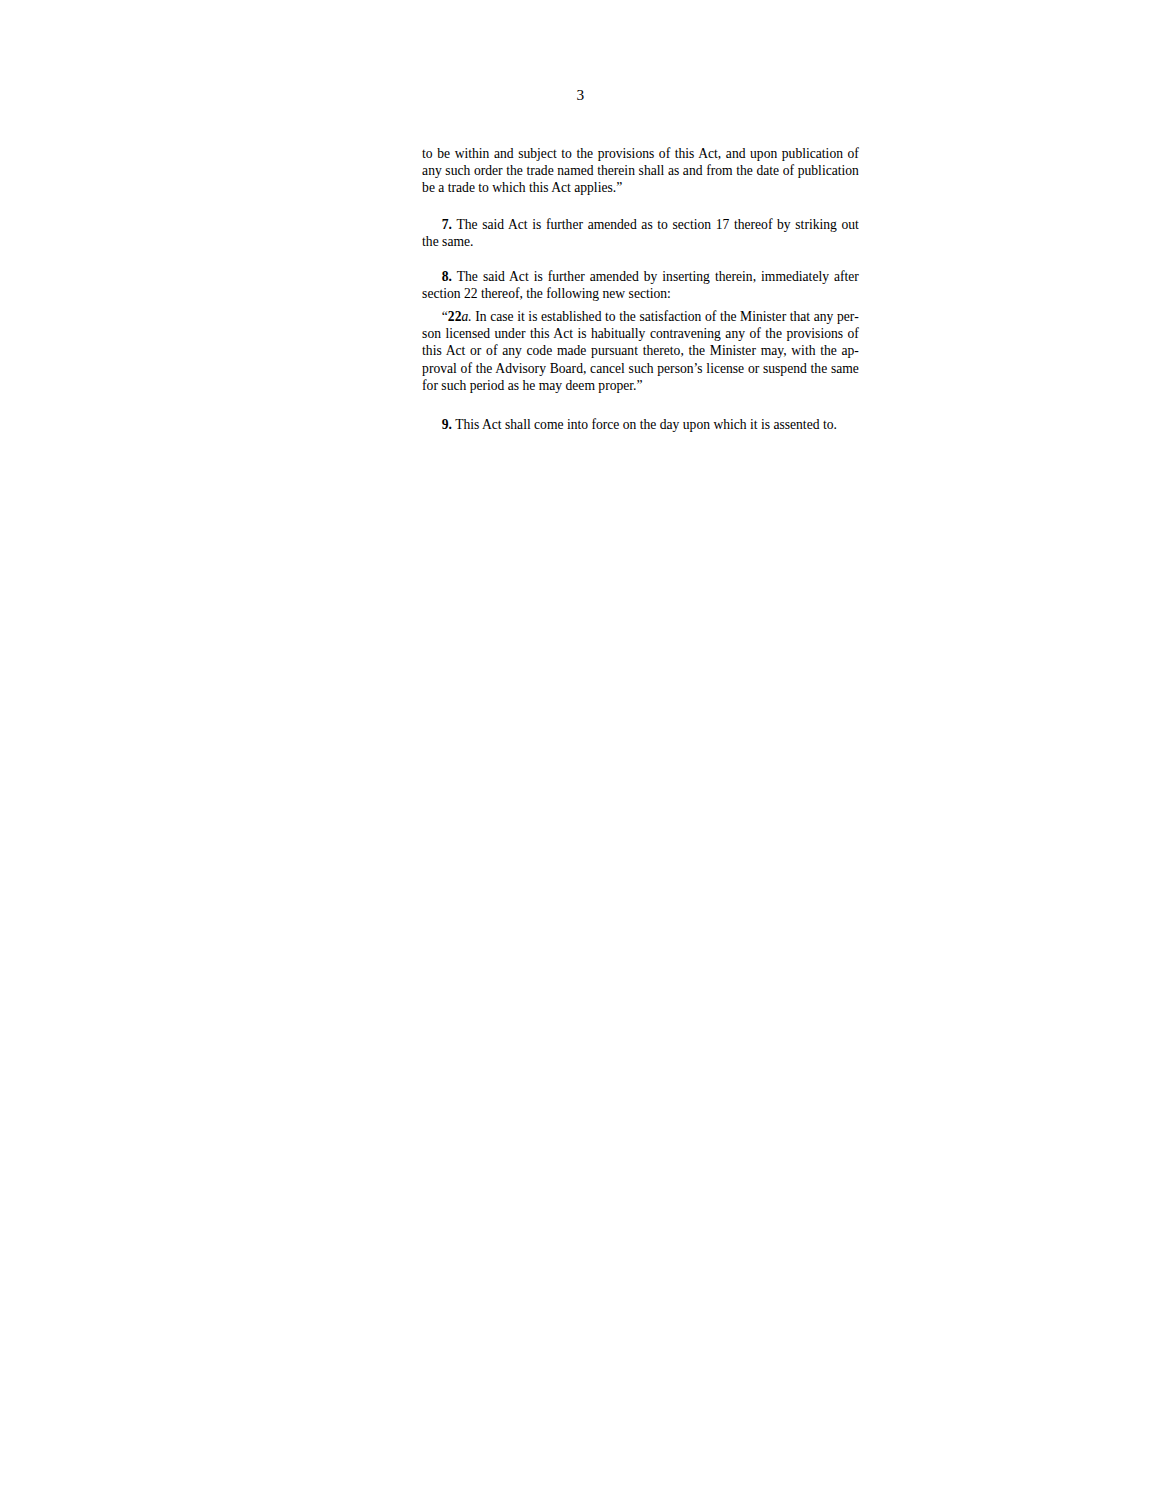3
to be within and subject to the provisions of this Act, and upon publication of any such order the trade named therein shall as and from the date of publication be a trade to which this Act applies.”
7. The said Act is further amended as to section 17 thereof by striking out the same.
8. The said Act is further amended by inserting therein, immediately after section 22 thereof, the following new section:
“22 a. In case it is established to the satisfaction of the Minister that any person licensed under this Act is habitually contravening any of the provisions of this Act or of any code made pursuant thereto, the Minister may, with the approval of the Advisory Board, cancel such person’s license or suspend the same for such period as he may deem proper.”
9. This Act shall come into force on the day upon which it is assented to.